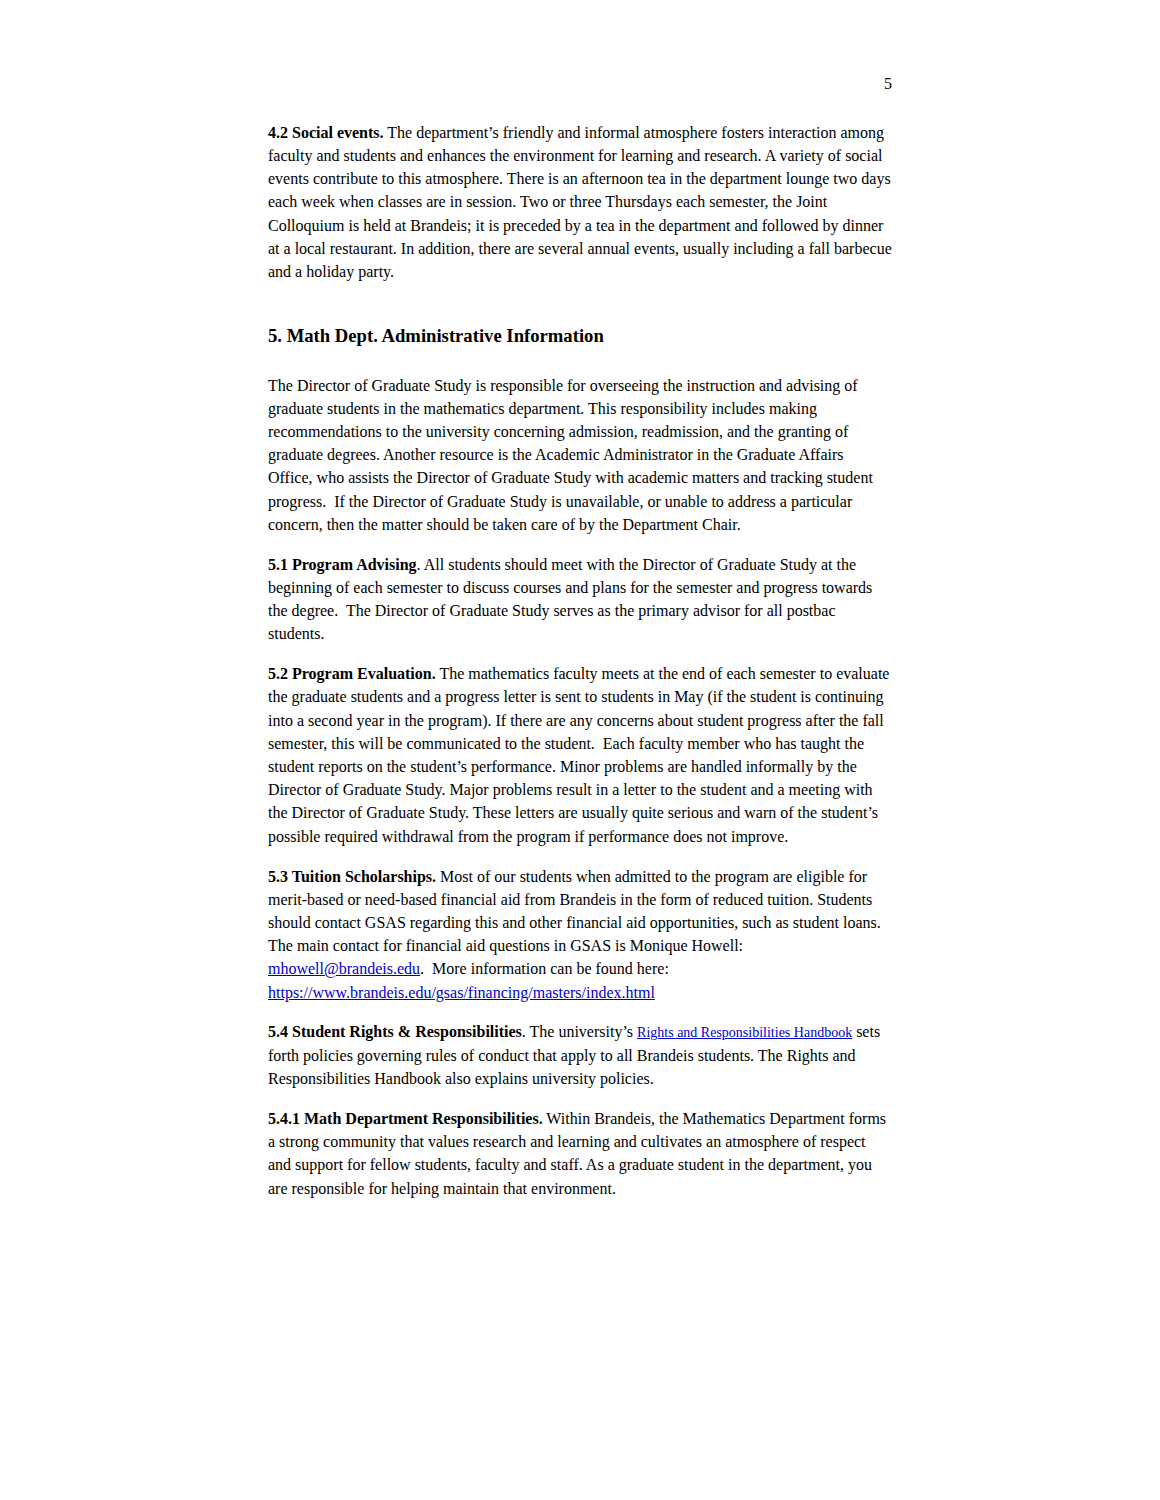5
4.2 Social events. The department’s friendly and informal atmosphere fosters interaction among faculty and students and enhances the environment for learning and research. A variety of social events contribute to this atmosphere. There is an afternoon tea in the department lounge two days each week when classes are in session. Two or three Thursdays each semester, the Joint Colloquium is held at Brandeis; it is preceded by a tea in the department and followed by dinner at a local restaurant. In addition, there are several annual events, usually including a fall barbecue and a holiday party.
5. Math Dept. Administrative Information
The Director of Graduate Study is responsible for overseeing the instruction and advising of graduate students in the mathematics department. This responsibility includes making recommendations to the university concerning admission, readmission, and the granting of graduate degrees. Another resource is the Academic Administrator in the Graduate Affairs Office, who assists the Director of Graduate Study with academic matters and tracking student progress. If the Director of Graduate Study is unavailable, or unable to address a particular concern, then the matter should be taken care of by the Department Chair.
5.1 Program Advising. All students should meet with the Director of Graduate Study at the beginning of each semester to discuss courses and plans for the semester and progress towards the degree. The Director of Graduate Study serves as the primary advisor for all postbac students.
5.2 Program Evaluation. The mathematics faculty meets at the end of each semester to evaluate the graduate students and a progress letter is sent to students in May (if the student is continuing into a second year in the program). If there are any concerns about student progress after the fall semester, this will be communicated to the student. Each faculty member who has taught the student reports on the student’s performance. Minor problems are handled informally by the Director of Graduate Study. Major problems result in a letter to the student and a meeting with the Director of Graduate Study. These letters are usually quite serious and warn of the student’s possible required withdrawal from the program if performance does not improve.
5.3 Tuition Scholarships. Most of our students when admitted to the program are eligible for merit-based or need-based financial aid from Brandeis in the form of reduced tuition. Students should contact GSAS regarding this and other financial aid opportunities, such as student loans. The main contact for financial aid questions in GSAS is Monique Howell: mhowell@brandeis.edu. More information can be found here: https://www.brandeis.edu/gsas/financing/masters/index.html
5.4 Student Rights & Responsibilities. The university’s Rights and Responsibilities Handbook sets forth policies governing rules of conduct that apply to all Brandeis students. The Rights and Responsibilities Handbook also explains university policies.
5.4.1 Math Department Responsibilities. Within Brandeis, the Mathematics Department forms a strong community that values research and learning and cultivates an atmosphere of respect and support for fellow students, faculty and staff. As a graduate student in the department, you are responsible for helping maintain that environment.